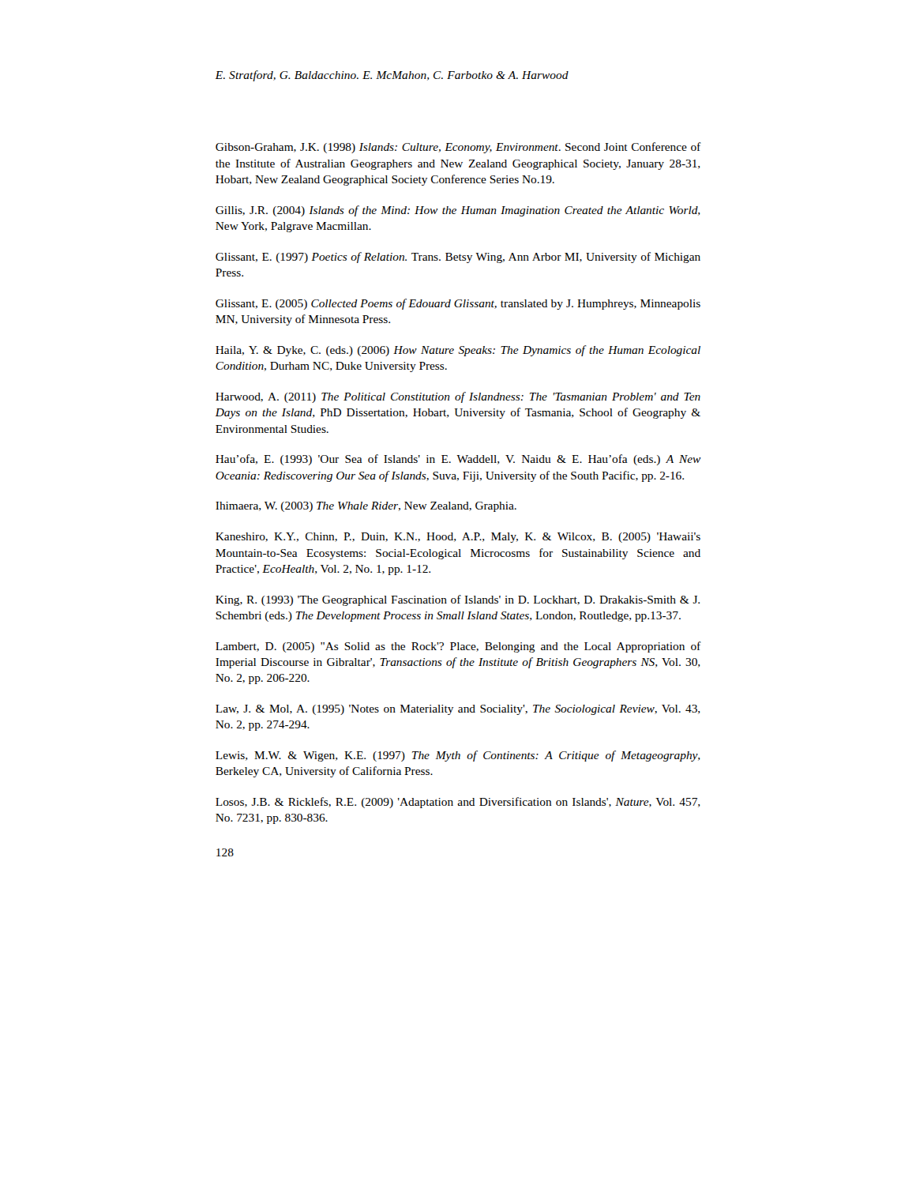E. Stratford, G. Baldacchino. E. McMahon, C. Farbotko & A. Harwood
Gibson-Graham, J.K. (1998) Islands: Culture, Economy, Environment. Second Joint Conference of the Institute of Australian Geographers and New Zealand Geographical Society, January 28-31, Hobart, New Zealand Geographical Society Conference Series No.19.
Gillis, J.R. (2004) Islands of the Mind: How the Human Imagination Created the Atlantic World, New York, Palgrave Macmillan.
Glissant, E. (1997) Poetics of Relation. Trans. Betsy Wing, Ann Arbor MI, University of Michigan Press.
Glissant, E. (2005) Collected Poems of Edouard Glissant, translated by J. Humphreys, Minneapolis MN, University of Minnesota Press.
Haila, Y. & Dyke, C. (eds.) (2006) How Nature Speaks: The Dynamics of the Human Ecological Condition, Durham NC, Duke University Press.
Harwood, A. (2011) The Political Constitution of Islandness: The 'Tasmanian Problem' and Ten Days on the Island, PhD Dissertation, Hobart, University of Tasmania, School of Geography & Environmental Studies.
Hau’ofa, E. (1993) 'Our Sea of Islands' in E. Waddell, V. Naidu & E. Hau’ofa (eds.) A New Oceania: Rediscovering Our Sea of Islands, Suva, Fiji, University of the South Pacific, pp. 2-16.
Ihimaera, W. (2003) The Whale Rider, New Zealand, Graphia.
Kaneshiro, K.Y., Chinn, P., Duin, K.N., Hood, A.P., Maly, K. & Wilcox, B. (2005) 'Hawaii's Mountain-to-Sea Ecosystems: Social-Ecological Microcosms for Sustainability Science and Practice', EcoHealth, Vol. 2, No. 1, pp. 1-12.
King, R. (1993) 'The Geographical Fascination of Islands' in D. Lockhart, D. Drakakis-Smith & J. Schembri (eds.) The Development Process in Small Island States, London, Routledge, pp.13-37.
Lambert, D. (2005) "As Solid as the Rock'? Place, Belonging and the Local Appropriation of Imperial Discourse in Gibraltar', Transactions of the Institute of British Geographers NS, Vol. 30, No. 2, pp. 206-220.
Law, J. & Mol, A. (1995) 'Notes on Materiality and Sociality', The Sociological Review, Vol. 43, No. 2, pp. 274-294.
Lewis, M.W. & Wigen, K.E. (1997) The Myth of Continents: A Critique of Metageography, Berkeley CA, University of California Press.
Losos, J.B. & Ricklefs, R.E. (2009) 'Adaptation and Diversification on Islands', Nature, Vol. 457, No. 7231, pp. 830-836.
128